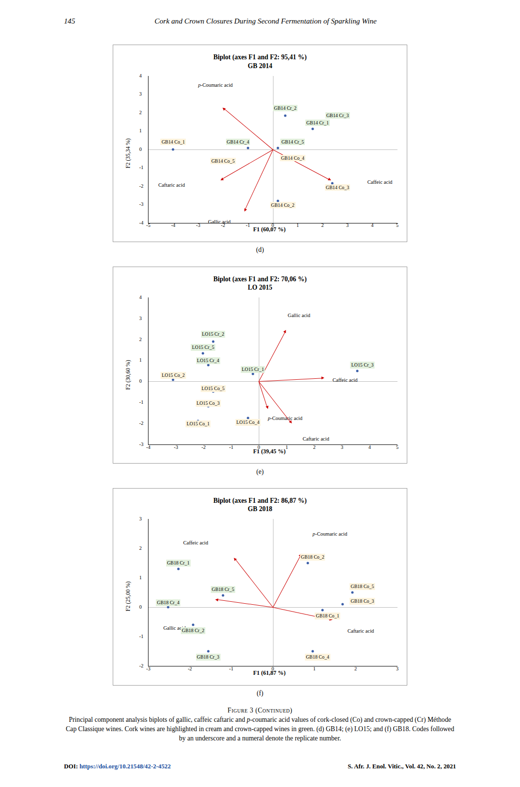145 Cork and Crown Closures During Second Fermentation of Sparkling Wine
Biplot (axes F1 and F2: 95,41 %)
GB 2014
F2 (35,34 %) 4 3 2 1 0 -1 -2 -3 -4 -5 -4 -3 -2 -1 0 1 2 3 4 5
p-Coumaric acid
Caftaric acid
Gallic acid
Caffeic acid
GB14 Cr_2
GB14 Cr_3
GB14 Cr_1
GB14 Cr_4
GB14 Cr_5
GB14 Co_1
GB14 Co_5
GB14 Co_4
GB14 Co_3
GB14 Co_2
F1 (60,07 %)
(d)
Biplot (axes F1 and F2: 70,06 %)
LO 2015
F2 (30,60 %) 4 3 2 1 0 -1 -2 -3 -4 -3 -2 -1 0 1 2 3 4 5
Gallic acid
Caffeic acid
p-Coumaric acid
Caftaric acid
LO15 Cr_2
LO15 Cr_5
LO15 Cr_4
LO15 Cr_1
LO15 Cr_3
LO15 Co_2
LO15 Co_5
LO15 Co_3
LO15 Co_1
LO15 Co_4
F1 (39,45 %)
(e)
Biplot (axes F1 and F2: 86,87 %)
GB 2018
F2 (25,00 %) 3 2 1 0 -1 -2 -3 -2 -1 0 1 2 3
p-Coumaric acid
Caffeic acid
Gallic acid
Caftaric acid
GB18 Cr_1
GB18 Cr_5
GB18 Cr_4
GB18 Cr_2
GB18 Cr_3
GB18 Co_2
GB18 Co_5
GB18 Co_3
GB18 Co_1
GB18 Co_4
F1 (61,87 %)
(f)
Figure 3 (Continued)
Principal component analysis biplots of gallic, caffeic caftaric and p-coumaric acid values of cork-closed (Co) and crown-capped (Cr) Méthode Cap Classique wines. Cork wines are highlighted in cream and crown-capped wines in green. (d) GB14; (e) LO15; and (f) GB18. Codes followed by an underscore and a numeral denote the replicate number.
DOI: https://doi.org/10.21548/42-2-4522 S. Afr. J. Enol. Vitic., Vol. 42, No. 2, 2021